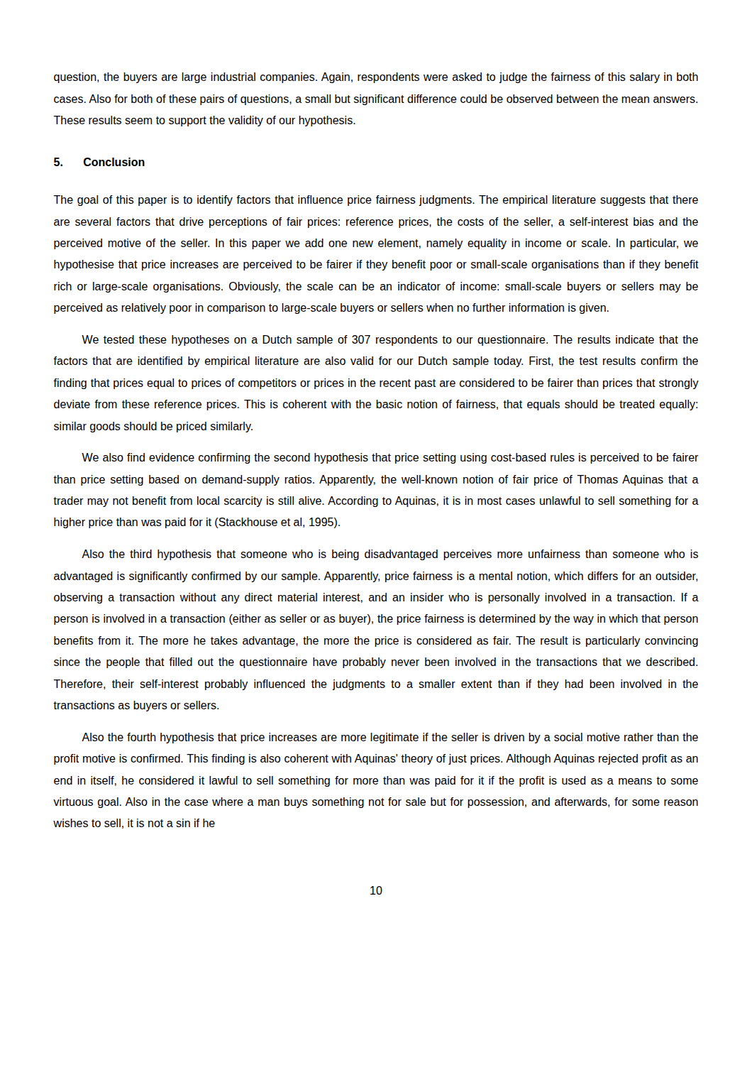question, the buyers are large industrial companies. Again, respondents were asked to judge the fairness of this salary in both cases. Also for both of these pairs of questions, a small but significant difference could be observed between the mean answers. These results seem to support the validity of our hypothesis.
5. Conclusion
The goal of this paper is to identify factors that influence price fairness judgments. The empirical literature suggests that there are several factors that drive perceptions of fair prices: reference prices, the costs of the seller, a self-interest bias and the perceived motive of the seller. In this paper we add one new element, namely equality in income or scale. In particular, we hypothesise that price increases are perceived to be fairer if they benefit poor or small-scale organisations than if they benefit rich or large-scale organisations. Obviously, the scale can be an indicator of income: small-scale buyers or sellers may be perceived as relatively poor in comparison to large-scale buyers or sellers when no further information is given.
We tested these hypotheses on a Dutch sample of 307 respondents to our questionnaire. The results indicate that the factors that are identified by empirical literature are also valid for our Dutch sample today. First, the test results confirm the finding that prices equal to prices of competitors or prices in the recent past are considered to be fairer than prices that strongly deviate from these reference prices. This is coherent with the basic notion of fairness, that equals should be treated equally: similar goods should be priced similarly.
We also find evidence confirming the second hypothesis that price setting using cost-based rules is perceived to be fairer than price setting based on demand-supply ratios. Apparently, the well-known notion of fair price of Thomas Aquinas that a trader may not benefit from local scarcity is still alive. According to Aquinas, it is in most cases unlawful to sell something for a higher price than was paid for it (Stackhouse et al, 1995).
Also the third hypothesis that someone who is being disadvantaged perceives more unfairness than someone who is advantaged is significantly confirmed by our sample. Apparently, price fairness is a mental notion, which differs for an outsider, observing a transaction without any direct material interest, and an insider who is personally involved in a transaction. If a person is involved in a transaction (either as seller or as buyer), the price fairness is determined by the way in which that person benefits from it. The more he takes advantage, the more the price is considered as fair. The result is particularly convincing since the people that filled out the questionnaire have probably never been involved in the transactions that we described. Therefore, their self-interest probably influenced the judgments to a smaller extent than if they had been involved in the transactions as buyers or sellers.
Also the fourth hypothesis that price increases are more legitimate if the seller is driven by a social motive rather than the profit motive is confirmed. This finding is also coherent with Aquinas' theory of just prices. Although Aquinas rejected profit as an end in itself, he considered it lawful to sell something for more than was paid for it if the profit is used as a means to some virtuous goal. Also in the case where a man buys something not for sale but for possession, and afterwards, for some reason wishes to sell, it is not a sin if he
10